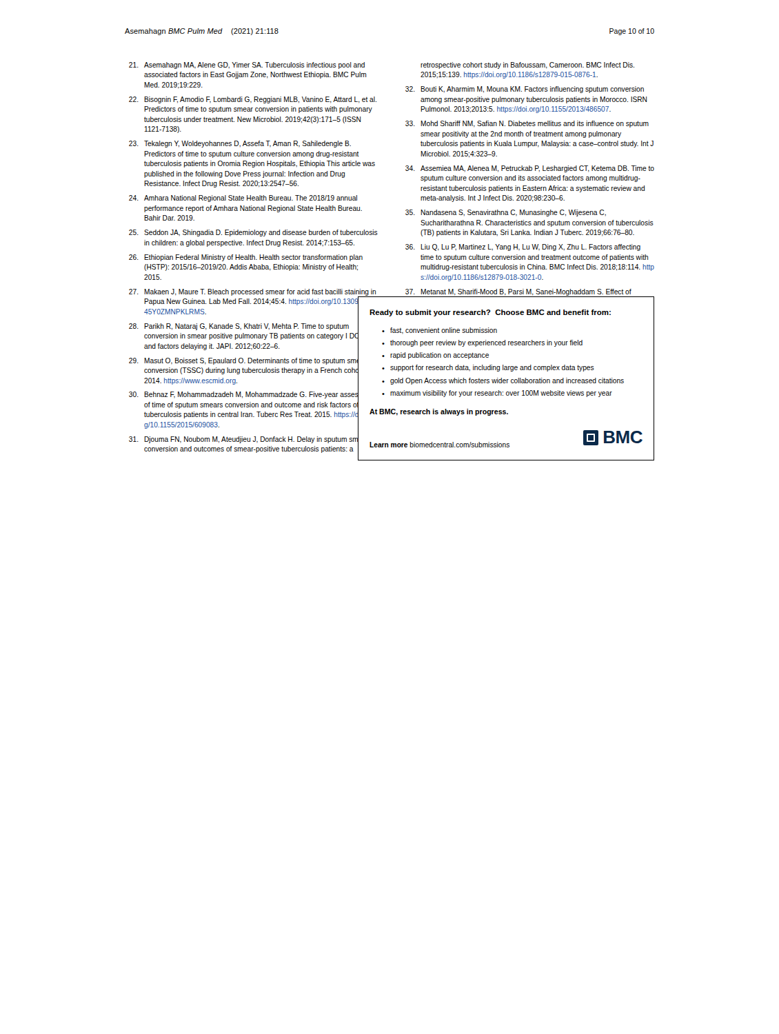Asemahagn BMC Pulm Med (2021) 21:118
Page 10 of 10
21. Asemahagn MA, Alene GD, Yimer SA. Tuberculosis infectious pool and associated factors in East Gojjam Zone, Northwest Ethiopia. BMC Pulm Med. 2019;19:229.
22. Bisognin F, Amodio F, Lombardi G, Reggiani MLB, Vanino E, Attard L, et al. Predictors of time to sputum smear conversion in patients with pulmonary tuberculosis under treatment. New Microbiol. 2019;42(3):171–5 (ISSN 1121-7138).
23. Tekalegn Y, Woldeyohannes D, Assefa T, Aman R, Sahiledengle B. Predictors of time to sputum culture conversion among drug-resistant tuberculosis patients in Oromia Region Hospitals, Ethiopia This article was published in the following Dove Press journal: Infection and Drug Resistance. Infect Drug Resist. 2020;13:2547–56.
24. Amhara National Regional State Health Bureau. The 2018/19 annual performance report of Amhara National Regional State Health Bureau. Bahir Dar. 2019.
25. Seddon JA, Shingadia D. Epidemiology and disease burden of tuberculosis in children: a global perspective. Infect Drug Resist. 2014;7:153–65.
26. Ethiopian Federal Ministry of Health. Health sector transformation plan (HSTP): 2015/16–2019/20. Addis Ababa, Ethiopia: Ministry of Health; 2015.
27. Makaen J, Maure T. Bleach processed smear for acid fast bacilli staining in Papua New Guinea. Lab Med Fall. 2014;45:4. https://doi.org/10.1309/LMN45Y0ZMNPKLRMS.
28. Parikh R, Nataraj G, Kanade S, Khatri V, Mehta P. Time to sputum conversion in smear positive pulmonary TB patients on category I DOTS and factors delaying it. JAPI. 2012;60:22–6.
29. Masut O, Boisset S, Epaulard O. Determinants of time to sputum smear conversion (TSSC) during lung tuberculosis therapy in a French cohort, 2014. https://www.escmid.org.
30. Behnaz F, Mohammadzadeh M, Mohammadzade G. Five-year assessment of time of sputum smears conversion and outcome and risk factors of tuberculosis patients in central Iran. Tuberc Res Treat. 2015. https://doi.org/10.1155/2015/609083.
31. Djouma FN, Noubom M, Ateudjieu J, Donfack H. Delay in sputum smear conversion and outcomes of smear-positive tuberculosis patients: a
retrospective cohort study in Bafoussam, Cameroon. BMC Infect Dis. 2015;15:139. https://doi.org/10.1186/s12879-015-0876-1.
32. Bouti K, Aharmim M, Mouna KM. Factors influencing sputum conversion among smear-positive pulmonary tuberculosis patients in Morocco. ISRN Pulmonol. 2013;2013:5. https://doi.org/10.1155/2013/486507.
33. Mohd Shariff NM, Safian N. Diabetes mellitus and its influence on sputum smear positivity at the 2nd month of treatment among pulmonary tuberculosis patients in Kuala Lumpur, Malaysia: a case–control study. Int J Microbiol. 2015;4:323–9.
34. Assemiea MA, Alenea M, Petruckab P, Leshargied CT, Ketema DB. Time to sputum culture conversion and its associated factors among multidrug-resistant tuberculosis patients in Eastern Africa: a systematic review and meta-analysis. Int J Infect Dis. 2020;98:230–6.
35. Nandasena S, Senavirathna C, Munasinghe C, Wijesena C, Sucharitharathna R. Characteristics and sputum conversion of tuberculosis (TB) patients in Kalutara, Sri Lanka. Indian J Tuberc. 2019;66:76–80.
36. Liu Q, Lu P, Martinez L, Yang H, Lu W, Ding X, Zhu L. Factors affecting time to sputum culture conversion and treatment outcome of patients with multidrug-resistant tuberculosis in China. BMC Infect Dis. 2018;18:114. https://doi.org/10.1186/s12879-018-3021-0.
37. Metanat M, Sharifi-Mood B, Parsi M, Sanei-Moghaddam S. Effect of cigarette smoking on sputum smear conversion time among adult new pulmonary tuberculosis patients: a study from Iran Southeast. Iran J Clin Infect Dis. 2010;5(1):14–7.
38. Asres M, Gedefaw M, Kahsay A, Weldu Y. Patients’ delay in seeking health care for tuberculosis diagnosis in East Gojjam Zone, Northwest Ethiopia. Am J Trop Med Hyg. 2017;96(5):1071–5. https://doi.org/10.4269/ajtmh.16-0892.
Publisher’s Note
Springer Nature remains neutral with regard to jurisdictional claims in published maps and institutional affiliations.
Ready to submit your research? Choose BMC and benefit from:
fast, convenient online submission
thorough peer review by experienced researchers in your field
rapid publication on acceptance
support for research data, including large and complex data types
gold Open Access which fosters wider collaboration and increased citations
maximum visibility for your research: over 100M website views per year
At BMC, research is always in progress.
Learn more biomedcentral.com/submissions
BMC